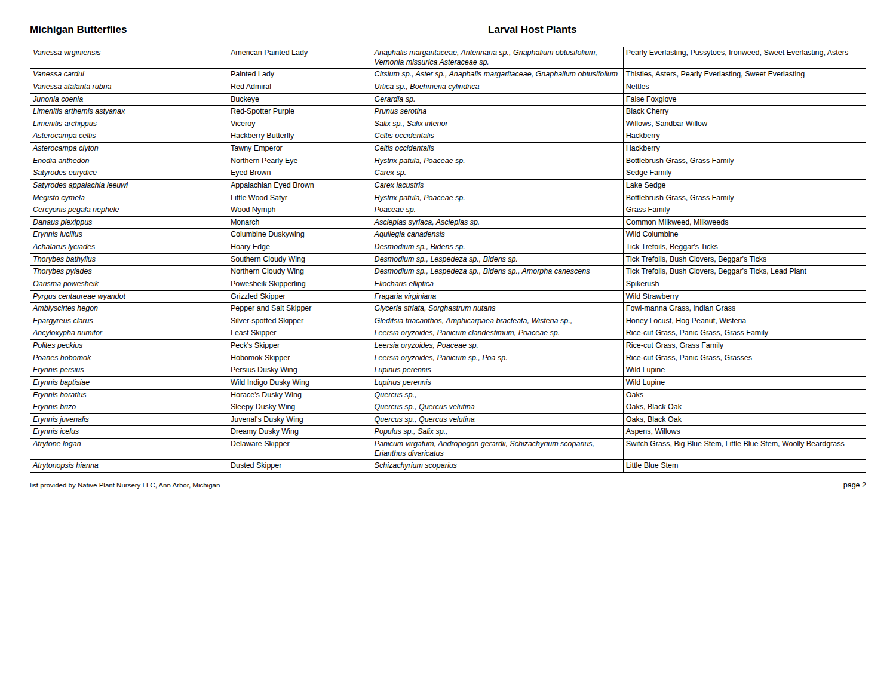Michigan Butterflies
Larval Host Plants
| Vanessa virginiensis | American Painted Lady | Anaphalis margaritaceae, Antennaria sp., Gnaphalium obtusifolium, Vernonia missurica Asteraceae sp. | Pearly Everlasting, Pussytoes, Ironweed, Sweet Everlasting, Asters |
| Vanessa cardui | Painted Lady | Cirsium sp., Aster sp., Anaphalis margaritaceae, Gnaphalium obtusifolium | Thistles, Asters, Pearly Everlasting, Sweet Everlasting |
| Vanessa atalanta rubria | Red Admiral | Urtica sp., Boehmeria cylindrica | Nettles |
| Junonia coenia | Buckeye | Gerardia sp. | False Foxglove |
| Limenitis arthemis astyanax | Red-Spotter Purple | Prunus serotina | Black Cherry |
| Limenitis archippus | Viceroy | Salix sp., Salix interior | Willows, Sandbar Willow |
| Asterocampa celtis | Hackberry Butterfly | Celtis occidentalis | Hackberry |
| Asterocampa clyton | Tawny Emperor | Celtis occidentalis | Hackberry |
| Enodia anthedon | Northern Pearly Eye | Hystrix patula, Poaceae sp. | Bottlebrush Grass, Grass Family |
| Satyrodes eurydice | Eyed Brown | Carex sp. | Sedge Family |
| Satyrodes appalachia leeuwi | Appalachian Eyed Brown | Carex lacustris | Lake Sedge |
| Megisto cymela | Little Wood Satyr | Hystrix patula, Poaceae sp. | Bottlebrush Grass, Grass Family |
| Cercyonis pegala nephele | Wood Nymph | Poaceae sp. | Grass Family |
| Danaus plexippus | Monarch | Asclepias syriaca, Asclepias sp. | Common Milkweed, Milkweeds |
| Erynnis lucilius | Columbine Duskywing | Aquilegia canadensis | Wild Columbine |
| Achalarus lyciades | Hoary Edge | Desmodium sp., Bidens sp. | Tick Trefoils, Beggar's Ticks |
| Thorybes bathyllus | Southern Cloudy Wing | Desmodium sp., Lespedeza sp., Bidens sp. | Tick Trefoils, Bush Clovers, Beggar's Ticks |
| Thorybes pylades | Northern Cloudy Wing | Desmodium sp., Lespedeza sp., Bidens sp., Amorpha canescens | Tick Trefoils, Bush Clovers, Beggar's Ticks, Lead Plant |
| Oarisma powesheik | Powesheik Skipperling | Eliocharis elliptica | Spikerush |
| Pyrgus centaureae wyandot | Grizzled Skipper | Fragaria virginiana | Wild Strawberry |
| Amblyscirtes hegon | Pepper and Salt Skipper | Glyceria striata, Sorghastrum nutans | Fowl-manna Grass, Indian Grass |
| Epargyreus clarus | Silver-spotted Skipper | Gleditsia triacanthos, Amphicarpaea bracteata, Wisteria sp., | Honey Locust, Hog Peanut, Wisteria |
| Ancyloxypha numitor | Least Skipper | Leersia oryzoides, Panicum clandestimum, Poaceae sp. | Rice-cut Grass, Panic Grass, Grass Family |
| Polites peckius | Peck's Skipper | Leersia oryzoides, Poaceae sp. | Rice-cut Grass, Grass Family |
| Poanes hobomok | Hobomok Skipper | Leersia oryzoides, Panicum sp., Poa sp. | Rice-cut Grass, Panic Grass, Grasses |
| Erynnis persius | Persius Dusky Wing | Lupinus perennis | Wild Lupine |
| Erynnis baptisiae | Wild Indigo Dusky Wing | Lupinus perennis | Wild Lupine |
| Erynnis horatius | Horace's Dusky Wing | Quercus sp., | Oaks |
| Erynnis brizo | Sleepy Dusky Wing | Quercus sp., Quercus velutina | Oaks, Black Oak |
| Erynnis juvenalis | Juvenal's Dusky Wing | Quercus sp., Quercus velutina | Oaks, Black Oak |
| Erynnis icelus | Dreamy Dusky Wing | Populus sp., Salix sp., | Aspens, Willows |
| Atrytone logan | Delaware Skipper | Panicum virgatum, Andropogon gerardii, Schizachyrium scoparius, Erianthus divaricatus | Switch Grass, Big Blue Stem, Little Blue Stem, Woolly Beardgrass |
| Atrytonopsis hianna | Dusted Skipper | Schizachyrium scoparius | Little Blue Stem |
list provided by Native Plant Nursery LLC, Ann Arbor, Michigan page 2